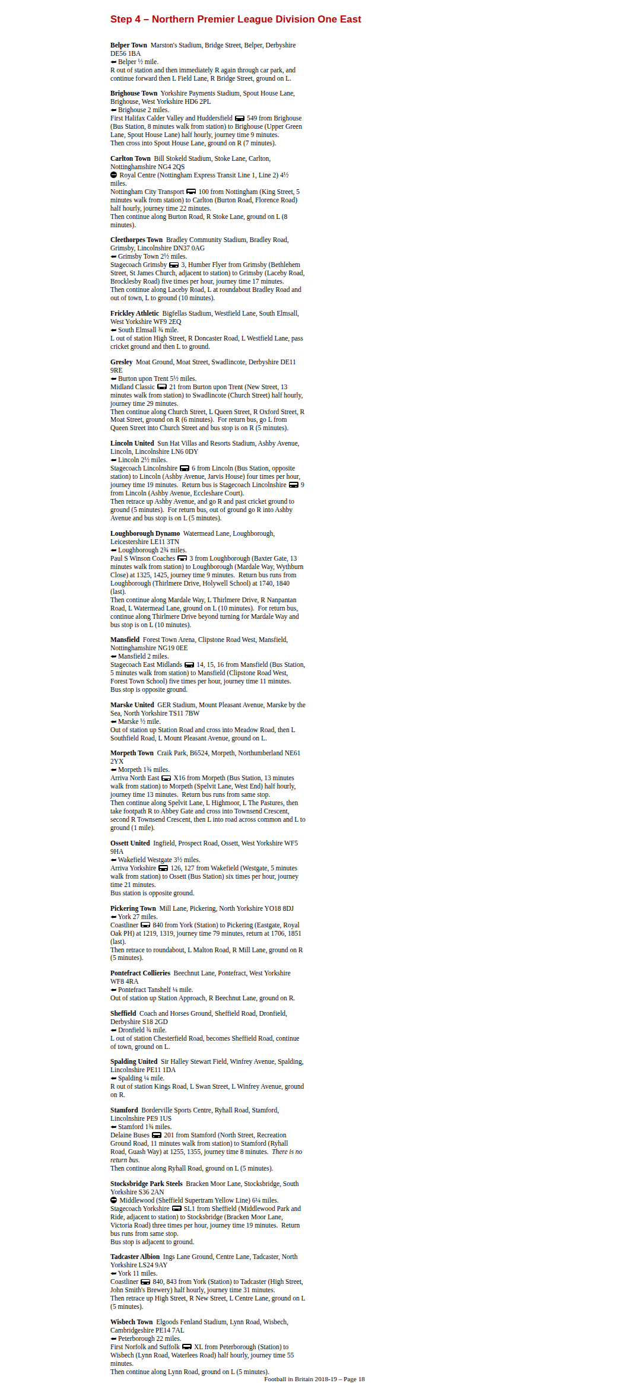Step 4 – Northern Premier League Division One East
Belper Town Marston's Stadium, Bridge Street, Belper, Derbyshire DE56 1BA
Belper ½ mile.
R out of station and then immediately R again through car park, and continue forward then L Field Lane, R Bridge Street, ground on L.
Brighouse Town Yorkshire Payments Stadium, Spout House Lane, Brighouse, West Yorkshire HD6 2PL
Brighouse 2 miles.
First Halifax Calder Valley and Huddersfield 549 from Brighouse (Bus Station, 8 minutes walk from station) to Brighouse (Upper Green Lane, Spout House Lane) half hourly, journey time 9 minutes.
Then cross into Spout House Lane, ground on R (7 minutes).
Carlton Town Bill Stokeld Stadium, Stoke Lane, Carlton, Nottinghamshire NG4 2QS
Royal Centre (Nottingham Express Transit Line 1, Line 2) 4½ miles.
Nottingham City Transport 100 from Nottingham (King Street, 5 minutes walk from station) to Carlton (Burton Road, Florence Road) half hourly, journey time 22 minutes.
Then continue along Burton Road, R Stoke Lane, ground on L (8 minutes).
Cleethorpes Town Bradley Community Stadium, Bradley Road, Grimsby, Lincolnshire DN37 0AG
Grimsby Town 2½ miles.
Stagecoach Grimsby 3, Humber Flyer from Grimsby (Bethlehem Street, St James Church, adjacent to station) to Grimsby (Laceby Road, Brocklesby Road) five times per hour, journey time 17 minutes.
Then continue along Laceby Road, L at roundabout Bradley Road and out of town, L to ground (10 minutes).
Frickley Athletic Bigfellas Stadium, Westfield Lane, South Elmsall, West Yorkshire WF9 2EQ
South Elmsall ¾ mile.
L out of station High Street, R Doncaster Road, L Westfield Lane, pass cricket ground and then L to ground.
Gresley Moat Ground, Moat Street, Swadlincote, Derbyshire DE11 9RE
Burton upon Trent 5½ miles.
Midland Classic 21 from Burton upon Trent (New Street, 13 minutes walk from station) to Swadlincote (Church Street) half hourly, journey time 29 minutes.
Then continue along Church Street, L Queen Street, R Oxford Street, R Moat Street, ground on R (6 minutes). For return bus, go L from Queen Street into Church Street and bus stop is on R (5 minutes).
Lincoln United Sun Hat Villas and Resorts Stadium, Ashby Avenue, Lincoln, Lincolnshire LN6 0DY
Lincoln 2½ miles.
Stagecoach Lincolnshire 6 from Lincoln (Bus Station, opposite station) to Lincoln (Ashby Avenue, Jarvis House) four times per hour, journey time 19 minutes. Return bus is Stagecoach Lincolnshire 9 from Lincoln (Ashby Avenue, Eccleshare Court).
Then retrace up Ashby Avenue, and go R and past cricket ground to ground (5 minutes). For return bus, out of ground go R into Ashby Avenue and bus stop is on L (5 minutes).
Loughborough Dynamo Watermead Lane, Loughborough, Leicestershire LE11 3TN
Loughborough 2¾ miles.
Paul S Winson Coaches 3 from Loughborough (Baxter Gate, 13 minutes walk from station) to Loughborough (Mardale Way, Wythburn Close) at 1325, 1425, journey time 9 minutes. Return bus runs from Loughborough (Thirlmere Drive, Holywell School) at 1740, 1840 (last).
Then continue along Mardale Way, L Thirlmere Drive, R Nanpantan Road, L Watermead Lane, ground on L (10 minutes). For return bus, continue along Thirlmere Drive beyond turning for Mardale Way and bus stop is on L (10 minutes).
Mansfield Forest Town Arena, Clipstone Road West, Mansfield, Nottinghamshire NG19 0EE
Mansfield 2 miles.
Stagecoach East Midlands 14, 15, 16 from Mansfield (Bus Station, 5 minutes walk from station) to Mansfield (Clipstone Road West, Forest Town School) five times per hour, journey time 11 minutes.
Bus stop is opposite ground.
Marske United GER Stadium, Mount Pleasant Avenue, Marske by the Sea, North Yorkshire TS11 7BW
Marske ½ mile.
Out of station up Station Road and cross into Meadow Road, then L Southfield Road, L Mount Pleasant Avenue, ground on L.
Morpeth Town Craik Park, B6524, Morpeth, Northumberland NE61 2YX
Morpeth 1¾ miles.
Arriva North East X16 from Morpeth (Bus Station, 13 minutes walk from station) to Morpeth (Spelvit Lane, West End) half hourly, journey time 13 minutes. Return bus runs from same stop.
Then continue along Spelvit Lane, L Highmoor, L The Pastures, then take footpath R to Abbey Gate and cross into Townsend Crescent, second R Townsend Crescent, then L into road across common and L to ground (1 mile).
Ossett United Ingfield, Prospect Road, Ossett, West Yorkshire WF5 9HA
Wakefield Westgate 3½ miles.
Arriva Yorkshire 126, 127 from Wakefield (Westgate, 5 minutes walk from station) to Ossett (Bus Station) six times per hour, journey time 21 minutes.
Bus station is opposite ground.
Pickering Town Mill Lane, Pickering, North Yorkshire YO18 8DJ
York 27 miles.
Coastliner 840 from York (Station) to Pickering (Eastgate, Royal Oak PH) at 1219, 1319, journey time 79 minutes, return at 1706, 1851 (last).
Then retrace to roundabout, L Malton Road, R Mill Lane, ground on R (5 minutes).
Pontefract Collieries Beechnut Lane, Pontefract, West Yorkshire WF8 4RA
Pontefract Tanshelf ¼ mile.
Out of station up Station Approach, R Beechnut Lane, ground on R.
Sheffield Coach and Horses Ground, Sheffield Road, Dronfield, Derbyshire S18 2GD
Dronfield ¾ mile.
L out of station Chesterfield Road, becomes Sheffield Road, continue of town, ground on L.
Spalding United Sir Halley Stewart Field, Winfrey Avenue, Spalding, Lincolnshire PE11 1DA
Spalding ¼ mile.
R out of station Kings Road, L Swan Street, L Winfrey Avenue, ground on R.
Stamford Borderville Sports Centre, Ryhall Road, Stamford, Lincolnshire PE9 1US
Stamford 1¾ miles.
Delaine Buses 201 from Stamford (North Street, Recreation Ground Road, 11 minutes walk from station) to Stamford (Ryhall Road, Guash Way) at 1255, 1355, journey time 8 minutes. There is no return bus.
Then continue along Ryhall Road, ground on L (5 minutes).
Stocksbridge Park Steels Bracken Moor Lane, Stocksbridge, South Yorkshire S36 2AN
Middlewood (Sheffield Supertram Yellow Line) 6¼ miles.
Stagecoach Yorkshire SL1 from Sheffield (Middlewood Park and Ride, adjacent to station) to Stocksbridge (Bracken Moor Lane, Victoria Road) three times per hour, journey time 19 minutes. Return bus runs from same stop.
Bus stop is adjacent to ground.
Tadcaster Albion Ings Lane Ground, Centre Lane, Tadcaster, North Yorkshire LS24 9AY
York 11 miles.
Coastliner 840, 843 from York (Station) to Tadcaster (High Street, John Smith's Brewery) half hourly, journey time 31 minutes.
Then retrace up High Street, R New Street, L Centre Lane, ground on L (5 minutes).
Wisbech Town Elgoods Fenland Stadium, Lynn Road, Wisbech, Cambridgeshire PE14 7AL
Peterborough 22 miles.
First Norfolk and Suffolk XL from Peterborough (Station) to Wisbech (Lynn Road, Waterlees Road) half hourly, journey time 55 minutes.
Then continue along Lynn Road, ground on L (5 minutes).
Football in Britain 2018-19 – Page 18